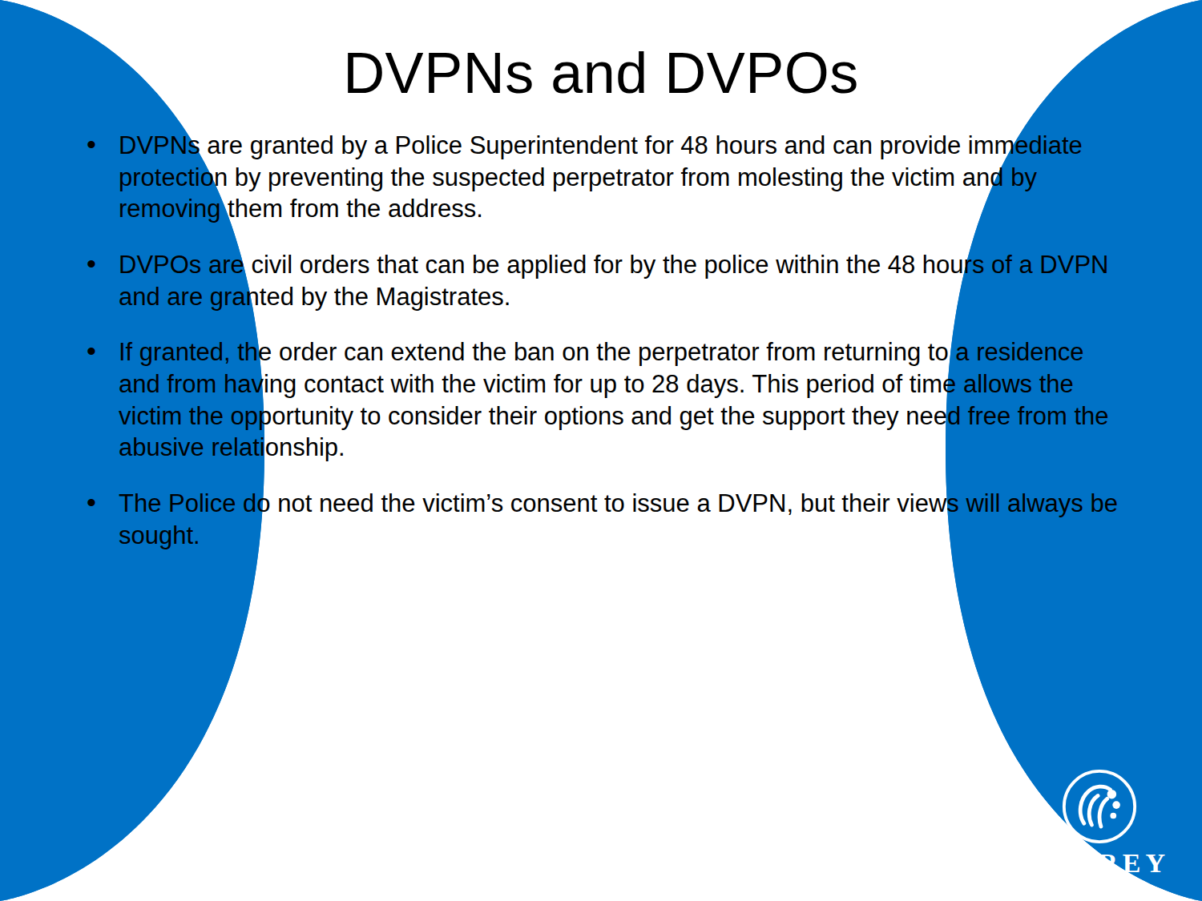DVPNs and DVPOs
DVPNs are granted by a Police Superintendent for 48 hours and can provide immediate protection by preventing the suspected perpetrator from molesting the victim and by removing them from the address.
DVPOs are civil orders that can be applied for by the police within the 48 hours of a DVPN and are granted by the Magistrates.
If granted, the order can extend the ban on the perpetrator from returning to a residence and from having contact with the victim for up to 28 days. This period of time allows the victim the opportunity to consider their options and get the support they need free from the abusive relationship.
The Police do not need the victim’s consent to issue a DVPN, but their views will always be sought.
SURREY